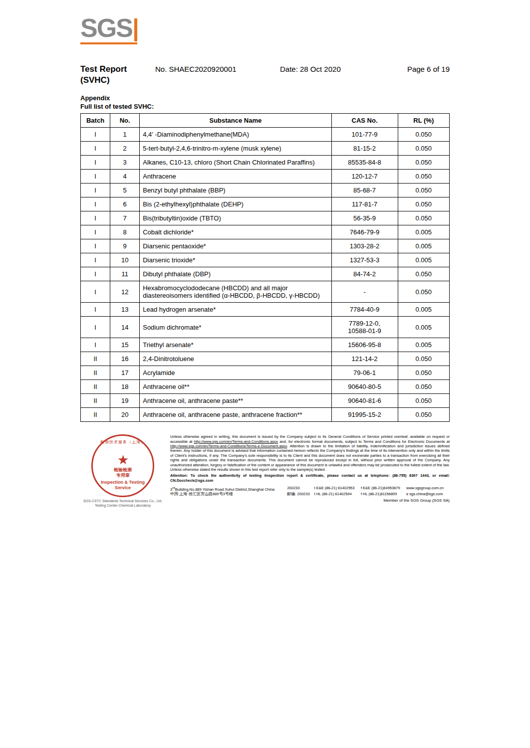SGS
Test Report
No. SHAEC2020920001
Date: 28 Oct 2020
Page 6 of 19
(SVHC)
Appendix
Full list of tested SVHC:
| Batch | No. | Substance Name | CAS No. | RL (%) |
| --- | --- | --- | --- | --- |
| I | 1 | 4,4' -Diaminodiphenylmethane(MDA) | 101-77-9 | 0.050 |
| I | 2 | 5-tert-butyl-2,4,6-trinitro-m-xylene (musk xylene) | 81-15-2 | 0.050 |
| I | 3 | Alkanes, C10-13, chloro (Short Chain Chlorinated Paraffins) | 85535-84-8 | 0.050 |
| I | 4 | Anthracene | 120-12-7 | 0.050 |
| I | 5 | Benzyl butyl phthalate (BBP) | 85-68-7 | 0.050 |
| I | 6 | Bis (2-ethylhexyl)phthalate (DEHP) | 117-81-7 | 0.050 |
| I | 7 | Bis(tributyltin)oxide (TBTO) | 56-35-9 | 0.050 |
| I | 8 | Cobalt dichloride* | 7646-79-9 | 0.005 |
| I | 9 | Diarsenic pentaoxide* | 1303-28-2 | 0.005 |
| I | 10 | Diarsenic trioxide* | 1327-53-3 | 0.005 |
| I | 11 | Dibutyl phthalate (DBP) | 84-74-2 | 0.050 |
| I | 12 | Hexabromocyclododecane (HBCDD) and all major diastereoisomers identified (α-HBCDD, β-HBCDD, γ-HBCDD) | - | 0.050 |
| I | 13 | Lead hydrogen arsenate* | 7784-40-9 | 0.005 |
| I | 14 | Sodium dichromate* | 7789-12-0, 10588-01-9 | 0.005 |
| I | 15 | Triethyl arsenate* | 15606-95-8 | 0.005 |
| II | 16 | 2,4-Dinitrotoluene | 121-14-2 | 0.050 |
| II | 17 | Acrylamide | 79-06-1 | 0.050 |
| II | 18 | Anthracene oil** | 90640-80-5 | 0.050 |
| II | 19 | Anthracene oil, anthracene paste** | 90640-81-6 | 0.050 |
| II | 20 | Anthracene oil, anthracene paste, anthracene fraction** | 91995-15-2 | 0.050 |
检测技术服务（上海）
★
检验检测
专用章
Inspection & Testing Service
SGS-CSTC Standards Technical Services Co., Ltd.
Testing Center-Chemical Laboratory
Unless otherwise agreed in writing, this document is issued by the Company subject to its General Conditions of Service printed overleaf, available on request or accessible at http://www.sgs.com/en/Terms-and-Conditions.aspx and, for electronic format documents, subject to Terms and Conditions for Electronic Documents at http://www.sgs.com/en/Terms-and-Conditions/Terms-e-Document.aspx. Attention is drawn to the limitation of liability, indemnification and jurisdiction issues defined therein. Any holder of this document is advised that information contained hereon reflects the Company's findings at the time of its intervention only and within the limits of Client's instructions, if any. The Company's sole responsibility is to its Client and this document does not exonerate parties to a transaction from exercising all their rights and obligations under the transaction documents. This document cannot be reproduced except in full, without prior written approval of the Company. Any unauthorized alteration, forgery or falsification of the content or appearance of this document is unlawful and offenders may be prosecuted to the fullest extent of the law. Unless otherwise stated the results shown in this test report refer only to the sample(s) tested .
Attention: To check the authenticity of testing /inspection report & certificate, please contact us at telephone: (86-755) 8307 1443, or email: CN.Doccheck@sgs.com
| 3 rd Building,No.889 Yishan Road Xuhui District,Shanghai China | 200233 | t E&E (86-21) 61402553 | f E&E (86-21)64953679 | www.sgsgroup.com.cn |
| 中国·上海·徐汇区宜山路889号3号楼 | 邮编: 200233 | t HL (86-21) 61402594 | f HL (86-21)61156899 | e sgs.china@sgs.com |
Member of the SGS Group (SGS SA)